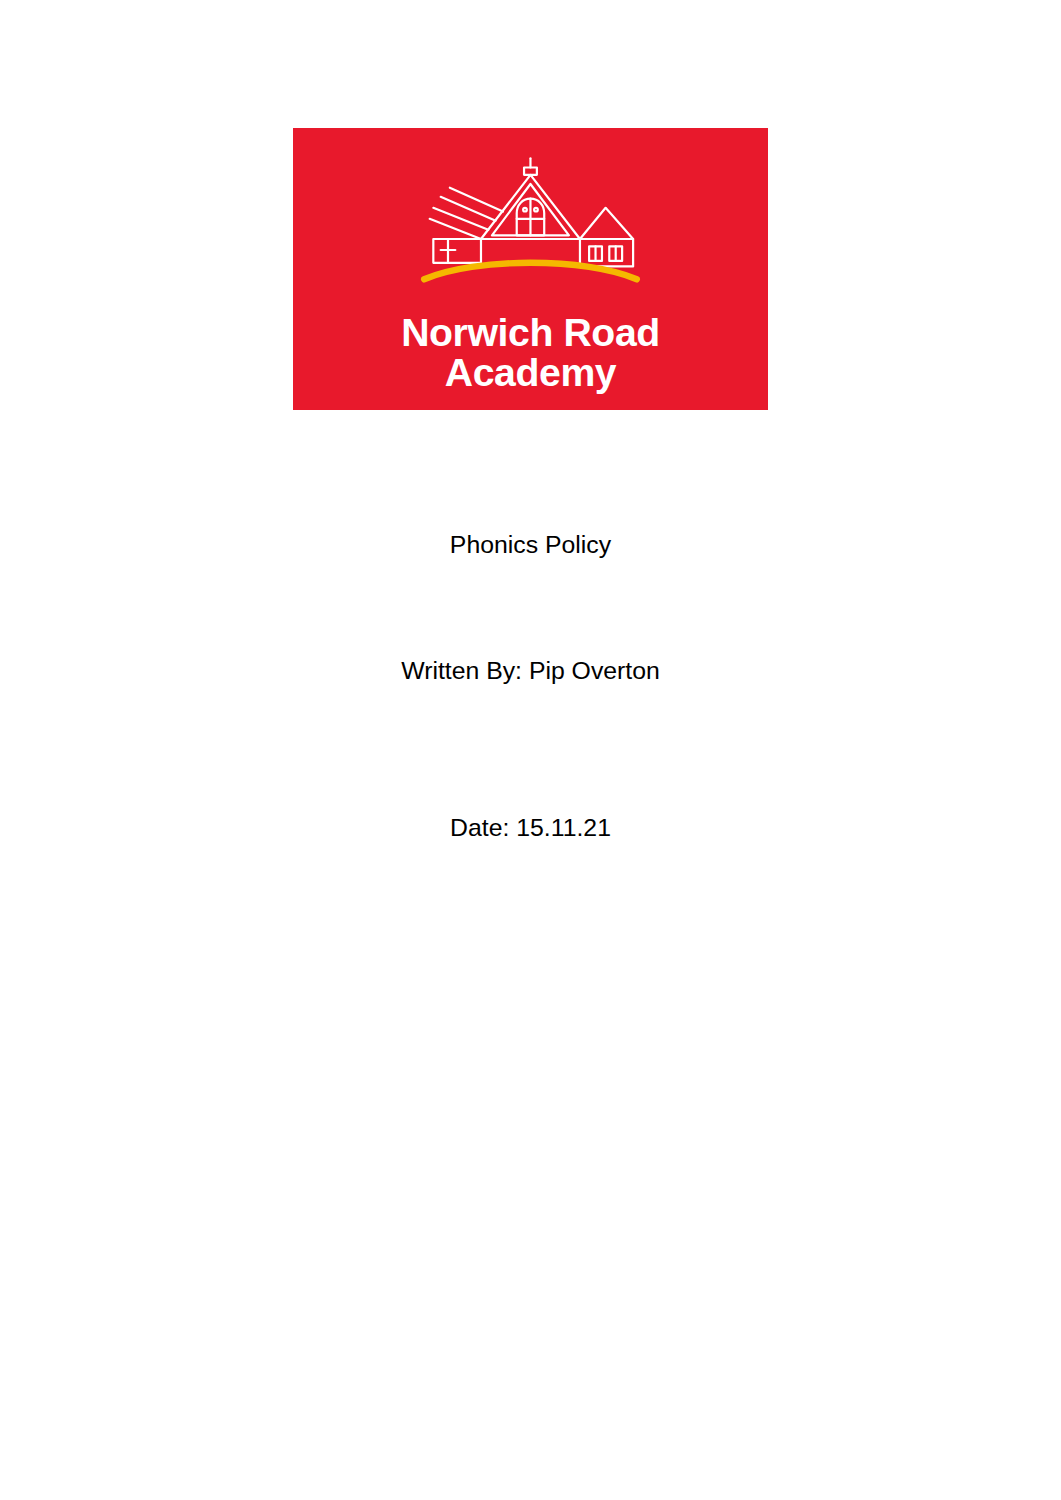Norwich Road Academy
Phonics Policy
Written By: Pip Overton
Date: 15.11.21